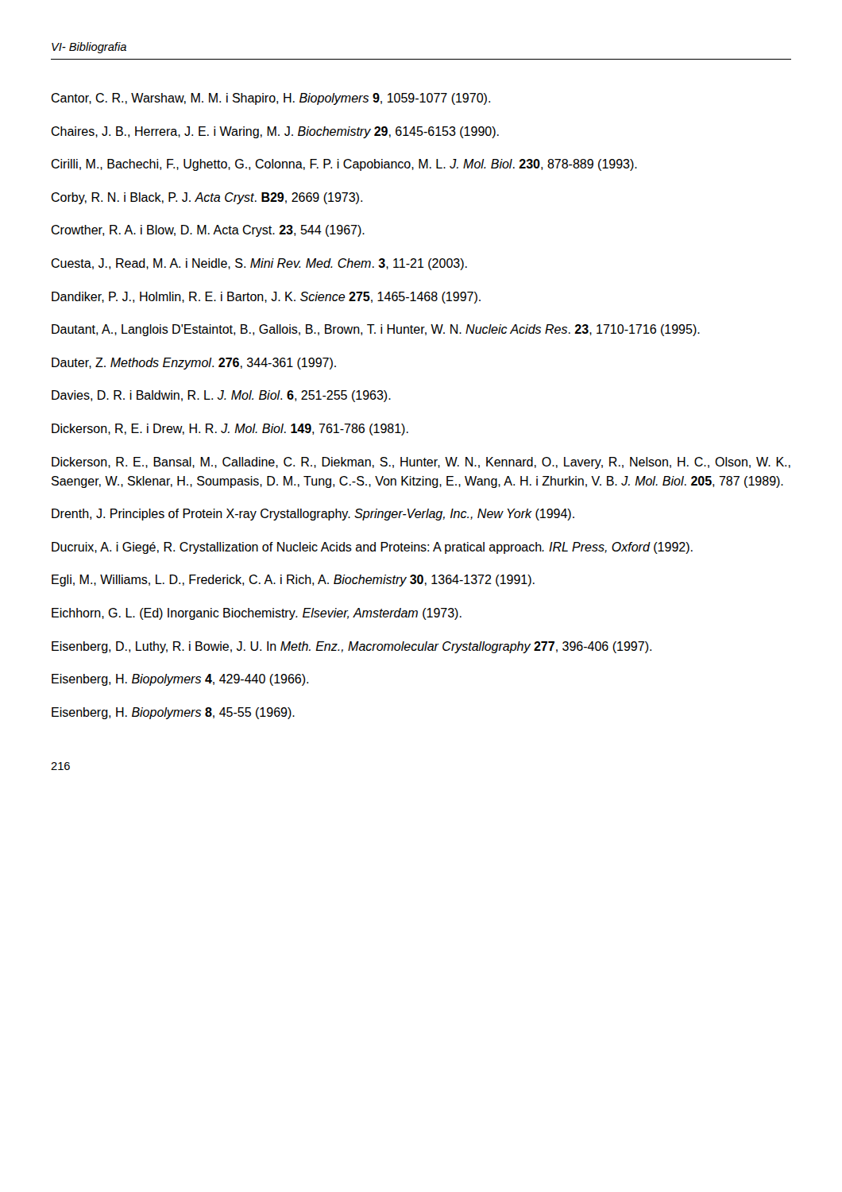VI- Bibliografia
Cantor, C. R., Warshaw, M. M. i Shapiro, H. Biopolymers 9, 1059-1077 (1970).
Chaires, J. B., Herrera, J. E. i Waring, M. J. Biochemistry 29, 6145-6153 (1990).
Cirilli, M., Bachechi, F., Ughetto, G., Colonna, F. P. i Capobianco, M. L. J. Mol. Biol. 230, 878-889 (1993).
Corby, R. N. i Black, P. J. Acta Cryst. B29, 2669 (1973).
Crowther, R. A. i Blow, D. M. Acta Cryst. 23, 544 (1967).
Cuesta, J., Read, M. A. i Neidle, S. Mini Rev. Med. Chem. 3, 11-21 (2003).
Dandiker, P. J., Holmlin, R. E. i Barton, J. K. Science 275, 1465-1468 (1997).
Dautant, A., Langlois D'Estaintot, B., Gallois, B., Brown, T. i Hunter, W. N. Nucleic Acids Res. 23, 1710-1716 (1995).
Dauter, Z. Methods Enzymol. 276, 344-361 (1997).
Davies, D. R. i Baldwin, R. L. J. Mol. Biol. 6, 251-255 (1963).
Dickerson, R, E. i Drew, H. R. J. Mol. Biol. 149, 761-786 (1981).
Dickerson, R. E., Bansal, M., Calladine, C. R., Diekman, S., Hunter, W. N., Kennard, O., Lavery, R., Nelson, H. C., Olson, W. K., Saenger, W., Sklenar, H., Soumpasis, D. M., Tung, C.-S., Von Kitzing, E., Wang, A. H. i Zhurkin, V. B. J. Mol. Biol. 205, 787 (1989).
Drenth, J. Principles of Protein X-ray Crystallography. Springer-Verlag, Inc., New York (1994).
Ducruix, A. i Giegé, R. Crystallization of Nucleic Acids and Proteins: A pratical approach. IRL Press, Oxford (1992).
Egli, M., Williams, L. D., Frederick, C. A. i Rich, A. Biochemistry 30, 1364-1372 (1991).
Eichhorn, G. L. (Ed) Inorganic Biochemistry. Elsevier, Amsterdam (1973).
Eisenberg, D., Luthy, R. i Bowie, J. U. In Meth. Enz., Macromolecular Crystallography 277, 396-406 (1997).
Eisenberg, H. Biopolymers 4, 429-440 (1966).
Eisenberg, H. Biopolymers 8, 45-55 (1969).
216